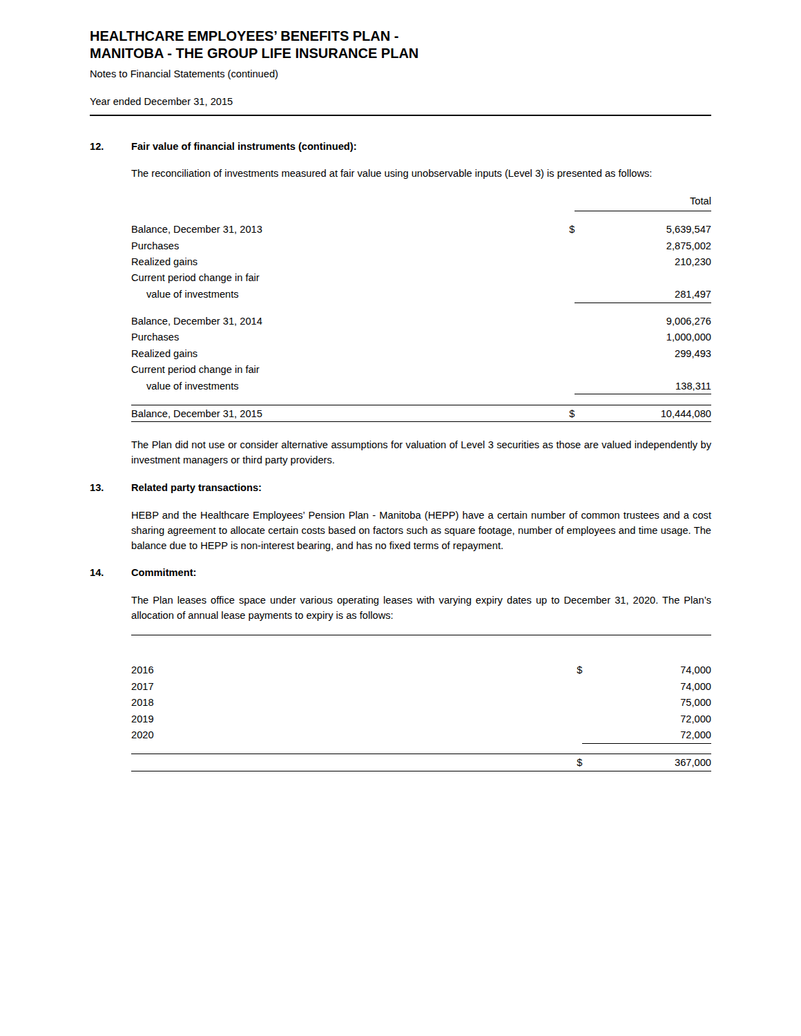HEALTHCARE EMPLOYEES’ BENEFITS PLAN -
MANITOBA - THE GROUP LIFE INSURANCE PLAN
Notes to Financial Statements (continued)
Year ended December 31, 2015
12.
Fair value of financial instruments (continued):
The reconciliation of investments measured at fair value using unobservable inputs (Level 3) is presented as follows:
| | | Total |
| --- | --- | --- |
| Balance, December 31, 2013 | $ | 5,639,547 |
| Purchases | | 2,875,002 |
| Realized gains | | 210,230 |
| Current period change in fair | | |
| value of investments | | 281,497 |
| Balance, December 31, 2014 | | 9,006,276 |
| Purchases | | 1,000,000 |
| Realized gains | | 299,493 |
| Current period change in fair | | |
| value of investments | | 138,311 |
| Balance, December 31, 2015 | $ | 10,444,080 |
The Plan did not use or consider alternative assumptions for valuation of Level 3 securities as those are valued independently by investment managers or third party providers.
13.
Related party transactions:
HEBP and the Healthcare Employees’ Pension Plan - Manitoba (HEPP) have a certain number of common trustees and a cost sharing agreement to allocate certain costs based on factors such as square footage, number of employees and time usage. The balance due to HEPP is non-interest bearing, and has no fixed terms of repayment.
14.
Commitment:
The Plan leases office space under various operating leases with varying expiry dates up to December 31, 2020. The Plan’s allocation of annual lease payments to expiry is as follows:
| 2016 | $ | 74,000 |
| 2017 | | 74,000 |
| 2018 | | 75,000 |
| 2019 | | 72,000 |
| 2020 | | 72,000 |
| | $ | 367,000 |